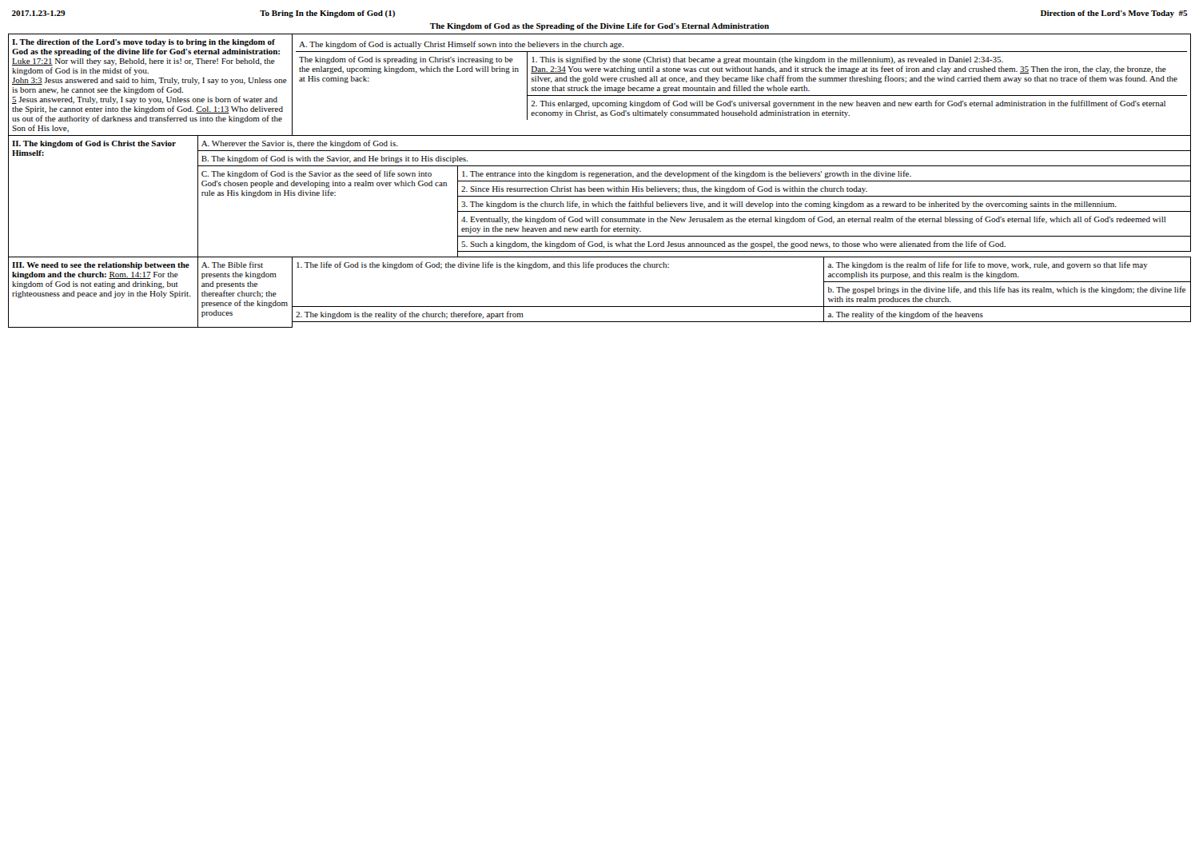| 2017.1.23-1.29 | To Bring In the Kingdom of God (1) | Direction of the Lord's Move Today #5 |
| The Kingdom of God as the Spreading of the Divine Life for God's Eternal Administration |
| I. The direction of the Lord's move today is to bring in the kingdom of God as the spreading of the divine life for God's eternal administration: Luke 17:21 Nor will they say, Behold, here it is! or, There! For behold, the kingdom of God is in the midst of you. John 3:3 Jesus answered and said to him, Truly, truly, I say to you, Unless one is born anew, he cannot see the kingdom of God. 5 Jesus answered, Truly, truly, I say to you, Unless one is born of water and the Spirit, he cannot enter into the kingdom of God. Col. 1:13 Who delivered us out of the authority of darkness and transferred us into the kingdom of the Son of His love, | / A. The kingdom of God is actually Christ Himself sown into the believers in the church age. / / The kingdom of God is spreading in Christ's increasing to be the enlarged, upcoming kingdom, which the Lord will bring in at His coming back: / 1. This is signified by the stone (Christ) that became a great mountain (the kingdom in the millennium), as revealed in Daniel 2:34-35. Dan. 2:34 You were watching until a stone was cut out without hands, and it struck the image at its feet of iron and clay and crushed them. 35 Then the iron, the clay, the bronze, the silver, and the gold were crushed all at once, and they became like chaff from the summer threshing floors; and the wind carried them away so that no trace of them was found. And the stone that struck the image became a great mountain and filled the whole earth. / / 2. This enlarged, upcoming kingdom of God will be God's universal government in the new heaven and new earth for God's eternal administration in the fulfillment of God's eternal economy in Christ, as God's ultimately consummated household administration in eternity. / |
| II. The kingdom of God is Christ the Savior Himself: | A. Wherever the Savior is, there the kingdom of God is. |
| B. The kingdom of God is with the Savior, and He brings it to His disciples. |
| C. The kingdom of God is the Savior as the seed of life sown into God's chosen people and developing into a realm over which God can rule as His kingdom in His divine life: | 1. The entrance into the kingdom is regeneration, and the development of the kingdom is the believers' growth in the divine life. |
| 2. Since His resurrection Christ has been within His believers; thus, the kingdom of God is within the church today. |
| 3. The kingdom is the church life, in which the faithful believers live, and it will develop into the coming kingdom as a reward to be inherited by the overcoming saints in the millennium. |
| 4. Eventually, the kingdom of God will consummate in the New Jerusalem as the eternal kingdom of God, an eternal realm of the eternal blessing of God's eternal life, which all of God's redeemed will enjoy in the new heaven and new earth for eternity. |
| 5. Such a kingdom, the kingdom of God, is what the Lord Jesus announced as the gospel, the good news, to those who were alienated from the life of God. |
| III. We need to see the relationship between the kingdom and the church: Rom. 14:17 For the kingdom of God is not eating and drinking, but righteousness and peace and joy in the Holy Spirit. | A. The Bible first presents the kingdom and presents the thereafter church; the presence of the kingdom produces | 1. The life of God is the kingdom of God; the divine life is the kingdom, and this life produces the church: | a. The kingdom is the realm of life for life to move, work, rule, and govern so that life may accomplish its purpose, and this realm is the kingdom. |
| b. The gospel brings in the divine life, and this life has its realm, which is the kingdom; the divine life with its realm produces the church. |
| 2. The kingdom is the reality of the church; therefore, apart from | a. The reality of the kingdom of the heavens |